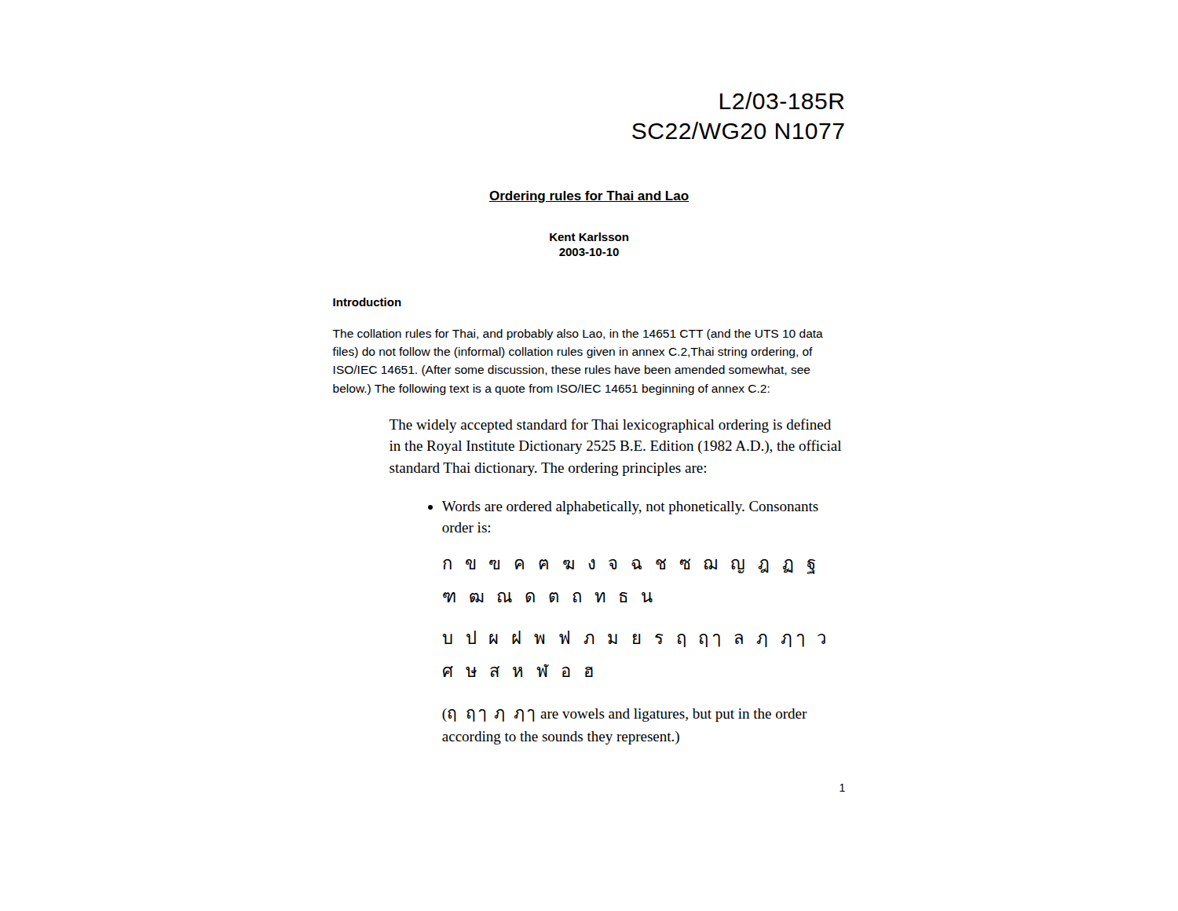L2/03-185R
SC22/WG20 N1077
Ordering rules for Thai and Lao
Kent Karlsson 2003-10-10
Introduction
The collation rules for Thai, and probably also Lao, in the 14651 CTT (and the UTS 10 data files) do not follow the (informal) collation rules given in annex C.2,Thai string ordering, of ISO/IEC 14651. (After some discussion, these rules have been amended somewhat, see below.) The following text is a quote from ISO/IEC 14651 beginning of annex C.2:
The widely accepted standard for Thai lexicographical ordering is defined in the Royal Institute Dictionary 2525 B.E. Edition (1982 A.D.), the official standard Thai dictionary. The ordering principles are:
Words are ordered alphabetically, not phonetically. Consonants order is:
ก ข ฃ ค ฅ ฆ ง จ ฉ ช ซ ฌ ญ ฎ ฏ ฐ ฑ ฒ ณ ด ต ถ ท ธ น
บ ป ผ ฝ พ ฟ ภ ม ย ร ฤ ฤๅ ล ฦ ฦๅ ว ศ ษ ส ห ฬ อ ฮ
(ฤ ฤๅ ฦ ฦๅ are vowels and ligatures, but put in the order according to the sounds they represent.)
1